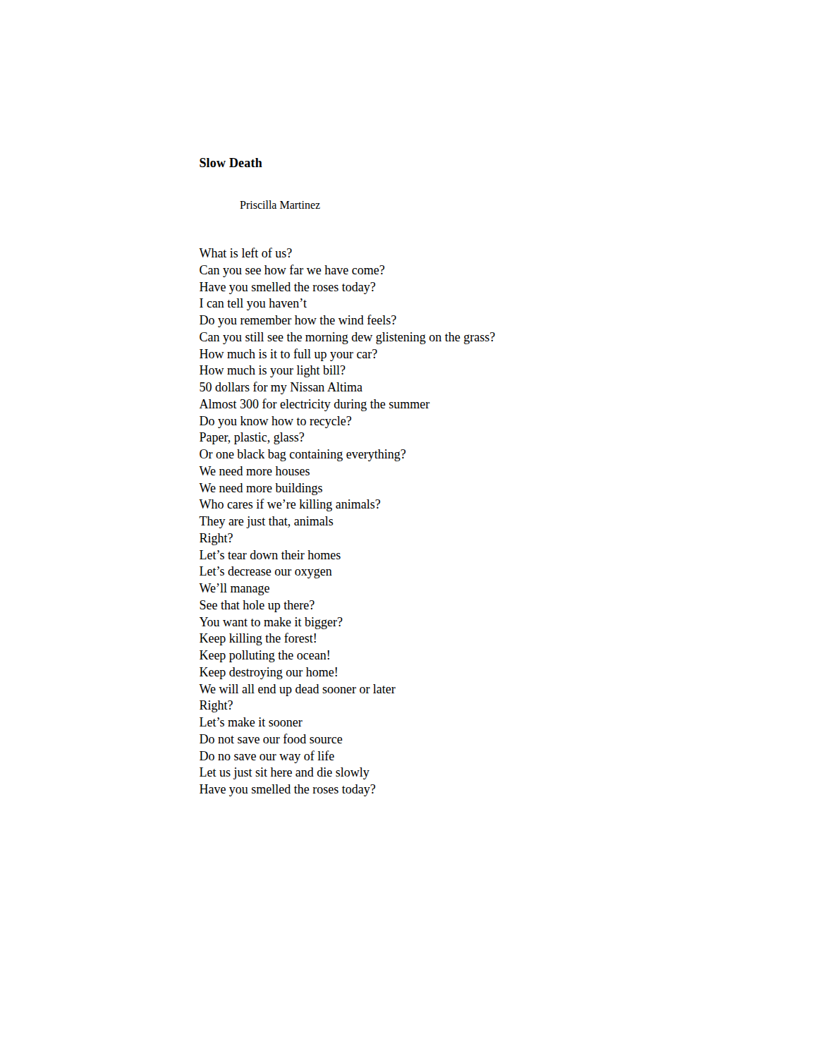Slow Death
Priscilla Martinez
What is left of us?
Can you see how far we have come?
Have you smelled the roses today?
I can tell you haven’t
Do you remember how the wind feels?
Can you still see the morning dew glistening on the grass?
How much is it to full up your car?
How much is your light bill?
50 dollars for my Nissan Altima
Almost 300 for electricity during the summer
Do you know how to recycle?
Paper, plastic, glass?
Or one black bag containing everything?
We need more houses
We need more buildings
Who cares if we’re killing animals?
They are just that, animals
Right?
Let’s tear down their homes
Let’s decrease our oxygen
We’ll manage
See that hole up there?
You want to make it bigger?
Keep killing the forest!
Keep polluting the ocean!
Keep destroying our home!
We will all end up dead sooner or later
Right?
Let’s make it sooner
Do not save our food source
Do no save our way of life
Let us just sit here and die slowly
Have you smelled the roses today?